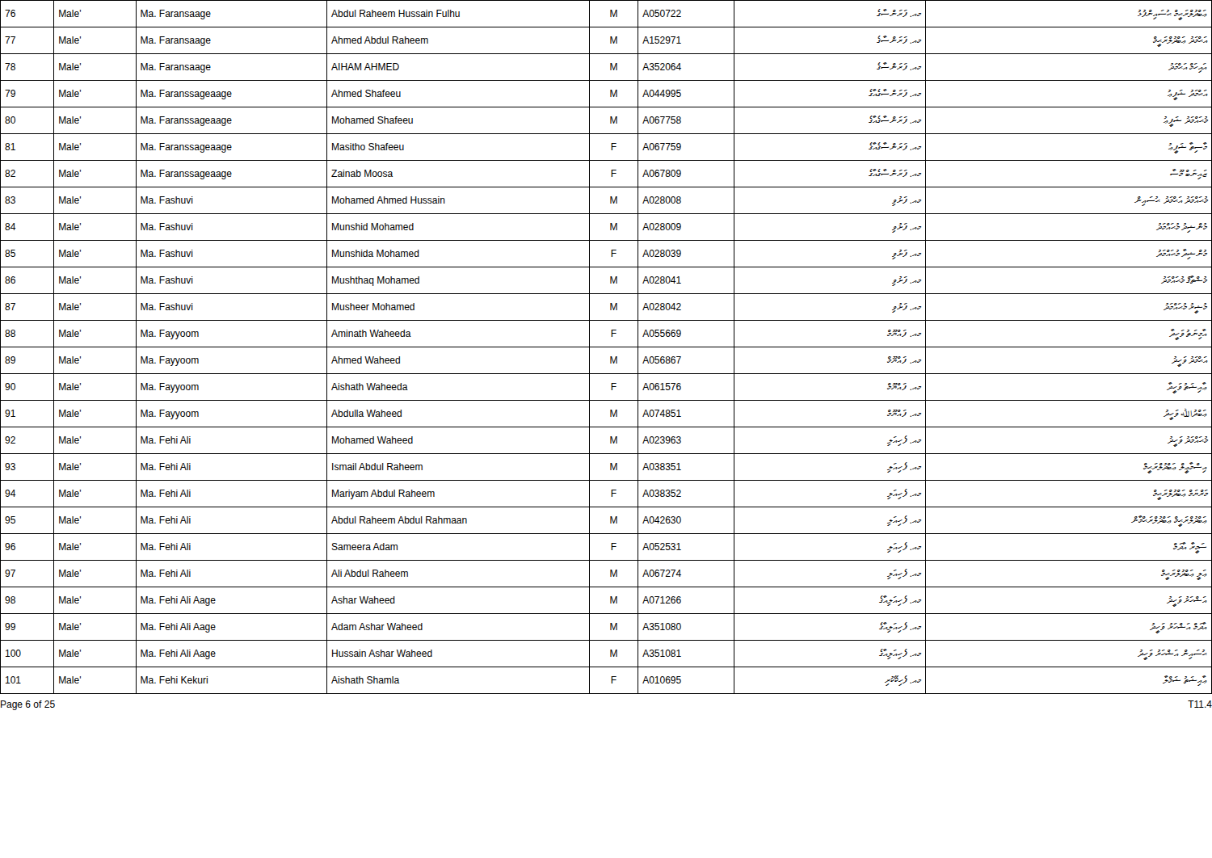| 76 | Male' | Ma. Faransaage | Abdul Raheem Hussain Fulhu | M | A050722 | މއ. ފަރަންސާގެ | ޢަބްދުލްރަޙީމް ޙުސައިންފުޅު |
| 77 | Male' | Ma. Faransaage | Ahmed Abdul Raheem | M | A152971 | މއ. ފަރަންސާގެ | އަޙްމަދު ޢަބްދުލްރަޙީމް |
| 78 | Male' | Ma. Faransaage | AIHAM AHMED | M | A352064 | މއ. ފަރަންސާގެ | އައިހަމް އަޙްމަދު |
| 79 | Male' | Ma. Faranssageaage | Ahmed Shafeeu | M | A044995 | މއ. ފަރަންސާގެއާގެ | އަޙްމަދު ޝަފީޢު |
| 80 | Male' | Ma. Faranssageaage | Mohamed Shafeeu | M | A067758 | މއ. ފަރަންސާގެއާގެ | މުޙައްމަދު ޝަފީޢު |
| 81 | Male' | Ma. Faranssageaage | Masitho Shafeeu | F | A067759 | މއ. ފަރަންސާގެއާގެ | މާސިތާ ޝަފީޢު |
| 82 | Male' | Ma. Faranssageaage | Zainab Moosa | F | A067809 | މއ. ފަރަންސާގެއާގެ | ޒައިނަބް މޫސާ |
| 83 | Male' | Ma. Fashuvi | Mohamed Ahmed Hussain | M | A028008 | މއ. ފަށުވި | މުޙައްމަދު އަޙްމަދު ޙުސައިން |
| 84 | Male' | Ma. Fashuvi | Munshid Mohamed | M | A028009 | މއ. ފަށުވި | މުންޝިދު މުޙައްމަދު |
| 85 | Male' | Ma. Fashuvi | Munshida Mohamed | F | A028039 | މއ. ފަށުވި | މުންޝިދާ މުޙައްމަދު |
| 86 | Male' | Ma. Fashuvi | Mushthaq Mohamed | M | A028041 | މއ. ފަށުވި | މުޝްތާޤް މުޙައްމަދު |
| 87 | Male' | Ma. Fashuvi | Musheer Mohamed | M | A028042 | މއ. ފަށުވި | މުޝީރު މުޙައްމަދު |
| 88 | Male' | Ma. Fayyoom | Aminath Waheeda | F | A055669 | މއ. ފައްޔޫމް | އާމިނަތު ވަހީދާ |
| 89 | Male' | Ma. Fayyoom | Ahmed Waheed | M | A056867 | މއ. ފައްޔޫމް | އަޙްމަދު ވަހީދު |
| 90 | Male' | Ma. Fayyoom | Aishath Waheeda | F | A061576 | މއ. ފައްޔޫމް | ޢާއިޝަތު ވަހީދާ |
| 91 | Male' | Ma. Fayyoom | Abdulla Waheed | M | A074851 | މއ. ފައްޔޫމް | ޢަބްދުﷲ ވަހީދު |
| 92 | Male' | Ma. Fehi Ali | Mohamed Waheed | M | A023963 | މއ. ފެހިއަލި | މުޙައްމަދު ވަހީދު |
| 93 | Male' | Ma. Fehi Ali | Ismail Abdul Raheem | M | A038351 | މއ. ފެހިއަލި | އިސްމާޢީލް ޢަބްދުލްރަޙީމް |
| 94 | Male' | Ma. Fehi Ali | Mariyam Abdul Raheem | F | A038352 | މއ. ފެހިއަލި | މަރްޔަމް ޢަބްދުލްރަޙީމް |
| 95 | Male' | Ma. Fehi Ali | Abdul Raheem Abdul Rahmaan | M | A042630 | މއ. ފެހިއަލި | ޢަބްދުލްރަޙީމް ޢަބްދުލްރަޙްމާން |
| 96 | Male' | Ma. Fehi Ali | Sameera Adam | F | A052531 | މއ. ފެހިއަލި | ސަމީރާ އާދަމް |
| 97 | Male' | Ma. Fehi Ali | Ali Abdul Raheem | M | A067274 | މއ. ފެހިއަލި | ޢަލީ ޢަބްދުލްރަޙީމް |
| 98 | Male' | Ma. Fehi Ali Aage | Ashar Waheed | M | A071266 | މއ. ފެހިއަލިއާގެ | އަޝްހަރު ވަހީދު |
| 99 | Male' | Ma. Fehi Ali Aage | Adam Ashar Waheed | M | A351080 | މއ. ފެހިއަލިއާގެ | އާދަމް އަޝްހަރު ވަހީދު |
| 100 | Male' | Ma. Fehi Ali Aage | Hussain Ashar Waheed | M | A351081 | މއ. ފެހިއަލިއާގެ | ޙުސައިން އަޝްހަރު ވަހީދު |
| 101 | Male' | Ma. Fehi Kekuri | Aishath Shamla | F | A010695 | މއ. ފެހިކޭކުރި | ޢާއިޝަތު ޝަމްލާ |
Page 6 of 25 T11.4